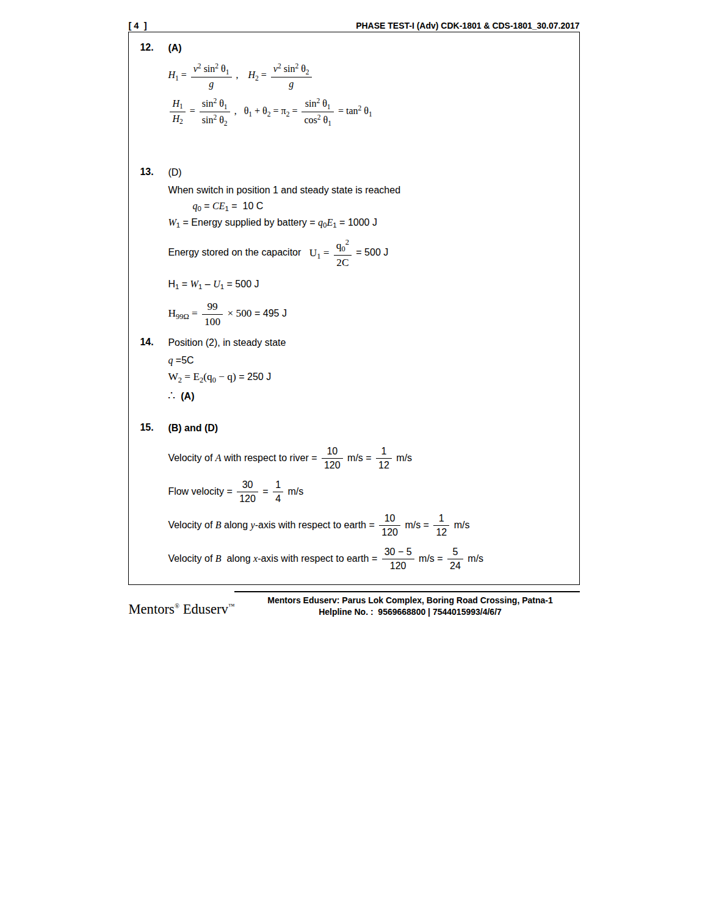[ 4 ]
PHASE TEST-I (Adv) CDK-1801 & CDS-1801_30.07.2017
12.
(A)
H 1 = v 2 sin2 θ1 g , H 2 = v 2 sin2 θ2 g
H 1 H 2 = sin2 θ1 sin2 θ2 , θ1 + θ2 = π2 = sin2 θ1 cos2 θ1 = tan2 θ1
13.
(D)
When switch in position 1 and steady state is reached
q 0 = CE 1 = 10 C
W 1 = Energy supplied by battery = q 0 E 1 = 1000 J
Energy stored on the capacitor U1 = q022C = 500 J
H1 = W 1 – U 1 = 500 J
H99Ω = 99100 × 500 = 495 J
14.
Position (2), in steady state
q =5C
W2 = E2(q0 − q) = 250 J
∴ (A)
15.
(B) and (D)
Velocity of A with respect to river = 10120 m/s = 112 m/s
Flow velocity = 30120 = 14 m/s
Velocity of B along y-axis with respect to earth = 10120 m/s = 112 m/s
Velocity of B along x-axis with respect to earth = 30 − 5120 m/s = 524 m/s
Mentors® Eduserv™
Mentors Eduserv: Parus Lok Complex, Boring Road Crossing, Patna-1
Helpline No. : 9569668800 | 7544015993/4/6/7